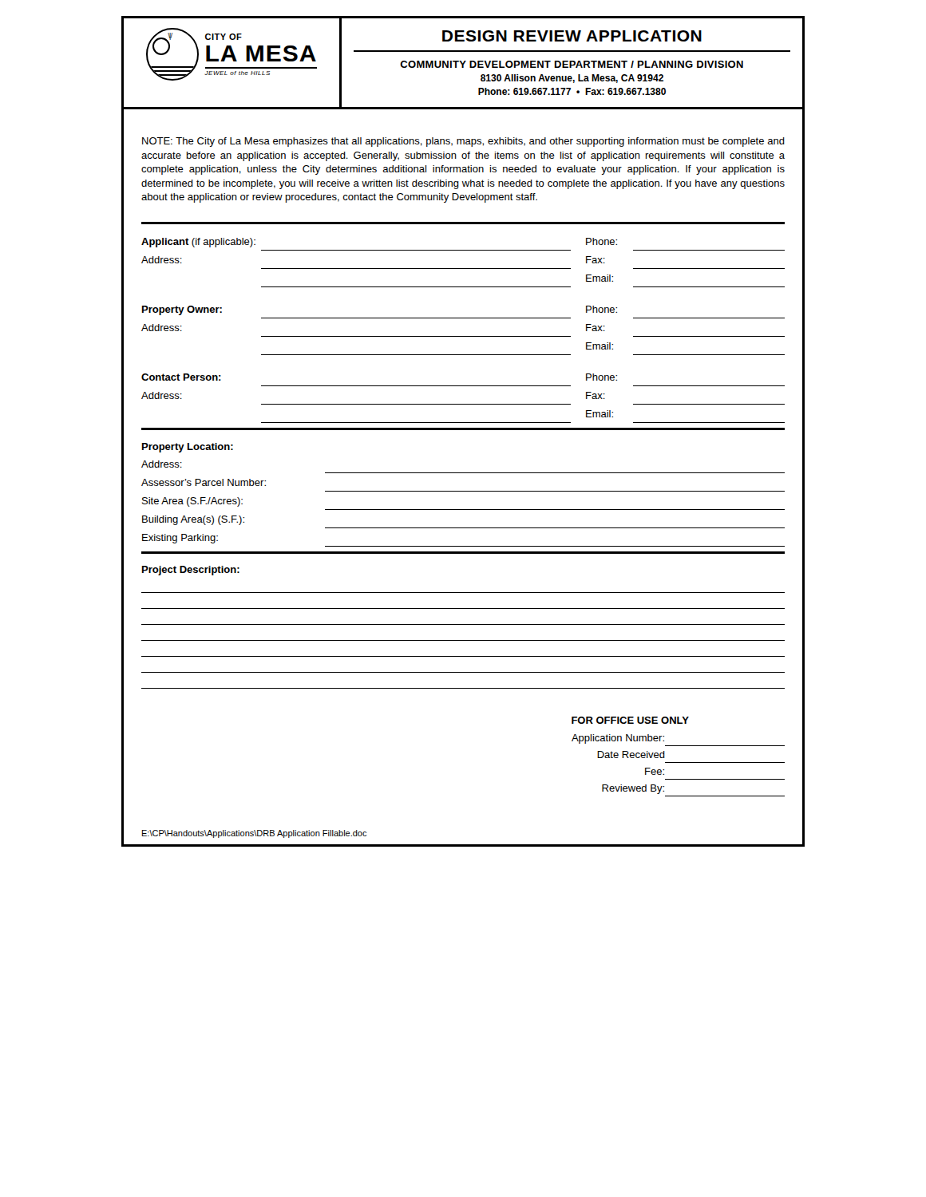\|/
CITY OF
LA MESA
JEWEL of the HILLS
DESIGN REVIEW APPLICATION
COMMUNITY DEVELOPMENT DEPARTMENT / PLANNING DIVISION
8130 Allison Avenue, La Mesa, CA 91942
Phone: 619.667.1177 • Fax: 619.667.1380
NOTE: The City of La Mesa emphasizes that all applications, plans, maps, exhibits, and other supporting information must be complete and accurate before an application is accepted. Generally, submission of the items on the list of application requirements will constitute a complete application, unless the City determines additional information is needed to evaluate your application. If your application is determined to be incomplete, you will receive a written list describing what is needed to complete the application. If you have any questions about the application or review procedures, contact the Community Development staff.
| Applicant (if applicable): | | | Phone: | |
| Address: | | | Fax: | |
| | | | Email: | |
| Property Owner: | | | Phone: | |
| Address: | | | Fax: | |
| | | | Email: | |
| Contact Person: | | | Phone: | |
| Address: | | | Fax: | |
| | | | Email: | |
| Property Location: | |
| Address: | |
| Assessor’s Parcel Number: | |
| Site Area (S.F./Acres): | |
| Building Area(s) (S.F.): | |
| Existing Parking: | |
Project Description:
FOR OFFICE USE ONLY
| Application Number: | |
| Date Received | |
| Fee: | |
| Reviewed By: | |
E:\CP\Handouts\Applications\DRB Application Fillable.doc